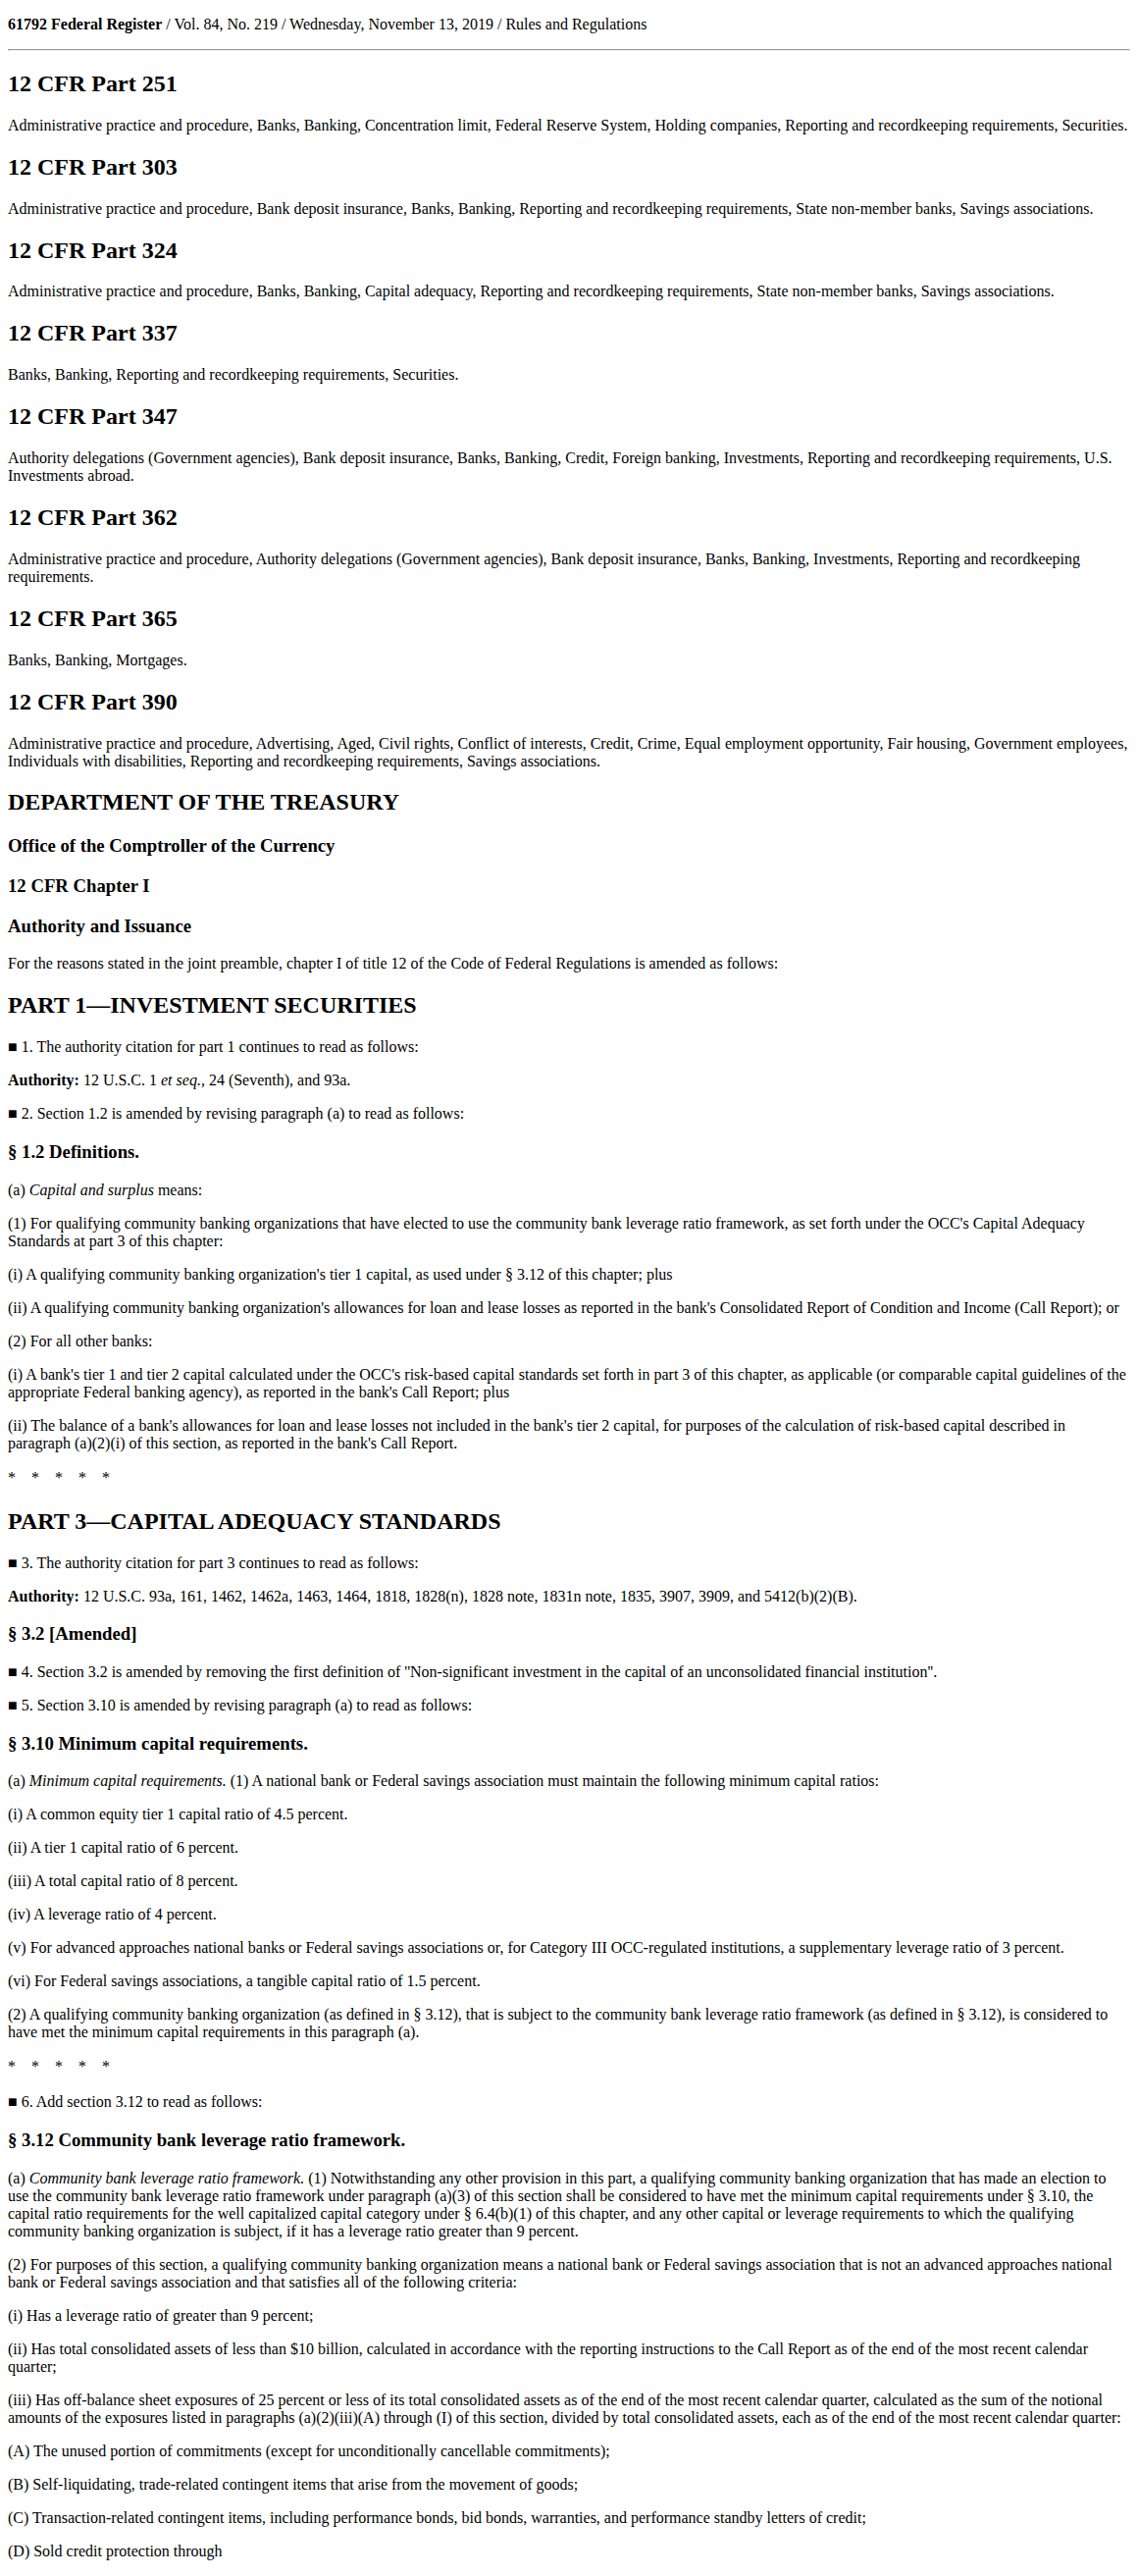61792 Federal Register / Vol. 84, No. 219 / Wednesday, November 13, 2019 / Rules and Regulations
12 CFR Part 251
Administrative practice and procedure, Banks, Banking, Concentration limit, Federal Reserve System, Holding companies, Reporting and recordkeeping requirements, Securities.
12 CFR Part 303
Administrative practice and procedure, Bank deposit insurance, Banks, Banking, Reporting and recordkeeping requirements, State non-member banks, Savings associations.
12 CFR Part 324
Administrative practice and procedure, Banks, Banking, Capital adequacy, Reporting and recordkeeping requirements, State non-member banks, Savings associations.
12 CFR Part 337
Banks, Banking, Reporting and recordkeeping requirements, Securities.
12 CFR Part 347
Authority delegations (Government agencies), Bank deposit insurance, Banks, Banking, Credit, Foreign banking, Investments, Reporting and recordkeeping requirements, U.S. Investments abroad.
12 CFR Part 362
Administrative practice and procedure, Authority delegations (Government agencies), Bank deposit insurance, Banks, Banking, Investments, Reporting and recordkeeping requirements.
12 CFR Part 365
Banks, Banking, Mortgages.
12 CFR Part 390
Administrative practice and procedure, Advertising, Aged, Civil rights, Conflict of interests, Credit, Crime, Equal employment opportunity, Fair housing, Government employees, Individuals with disabilities, Reporting and recordkeeping requirements, Savings associations.
DEPARTMENT OF THE TREASURY
Office of the Comptroller of the Currency
12 CFR Chapter I
Authority and Issuance
For the reasons stated in the joint preamble, chapter I of title 12 of the Code of Federal Regulations is amended as follows:
PART 1—INVESTMENT SECURITIES
■ 1. The authority citation for part 1 continues to read as follows:
Authority: 12 U.S.C. 1 et seq., 24 (Seventh), and 93a.
■ 2. Section 1.2 is amended by revising paragraph (a) to read as follows:
§ 1.2 Definitions.
(a) Capital and surplus means:
(1) For qualifying community banking organizations that have elected to use the community bank leverage ratio framework, as set forth under the OCC's Capital Adequacy Standards at part 3 of this chapter:
(i) A qualifying community banking organization's tier 1 capital, as used under § 3.12 of this chapter; plus
(ii) A qualifying community banking organization's allowances for loan and lease losses as reported in the bank's Consolidated Report of Condition and Income (Call Report); or
(2) For all other banks:
(i) A bank's tier 1 and tier 2 capital calculated under the OCC's risk-based capital standards set forth in part 3 of this chapter, as applicable (or comparable capital guidelines of the appropriate Federal banking agency), as reported in the bank's Call Report; plus
(ii) The balance of a bank's allowances for loan and lease losses not included in the bank's tier 2 capital, for purposes of the calculation of risk-based capital described in paragraph (a)(2)(i) of this section, as reported in the bank's Call Report.
*　*　*　*　*
PART 3—CAPITAL ADEQUACY STANDARDS
■ 3. The authority citation for part 3 continues to read as follows:
Authority: 12 U.S.C. 93a, 161, 1462, 1462a, 1463, 1464, 1818, 1828(n), 1828 note, 1831n note, 1835, 3907, 3909, and 5412(b)(2)(B).
§ 3.2 [Amended]
■ 4. Section 3.2 is amended by removing the first definition of ''Non-significant investment in the capital of an unconsolidated financial institution''.
■ 5. Section 3.10 is amended by revising paragraph (a) to read as follows:
§ 3.10 Minimum capital requirements.
(a) Minimum capital requirements. (1) A national bank or Federal savings association must maintain the following minimum capital ratios:
(i) A common equity tier 1 capital ratio of 4.5 percent.
(ii) A tier 1 capital ratio of 6 percent.
(iii) A total capital ratio of 8 percent.
(iv) A leverage ratio of 4 percent.
(v) For advanced approaches national banks or Federal savings associations or, for Category III OCC-regulated institutions, a supplementary leverage ratio of 3 percent.
(vi) For Federal savings associations, a tangible capital ratio of 1.5 percent.
(2) A qualifying community banking organization (as defined in § 3.12), that is subject to the community bank leverage ratio framework (as defined in § 3.12), is considered to have met the minimum capital requirements in this paragraph (a).
*　*　*　*　*
■ 6. Add section 3.12 to read as follows:
§ 3.12 Community bank leverage ratio framework.
(a) Community bank leverage ratio framework. (1) Notwithstanding any other provision in this part, a qualifying community banking organization that has made an election to use the community bank leverage ratio framework under paragraph (a)(3) of this section shall be considered to have met the minimum capital requirements under § 3.10, the capital ratio requirements for the well capitalized capital category under § 6.4(b)(1) of this chapter, and any other capital or leverage requirements to which the qualifying community banking organization is subject, if it has a leverage ratio greater than 9 percent.
(2) For purposes of this section, a qualifying community banking organization means a national bank or Federal savings association that is not an advanced approaches national bank or Federal savings association and that satisfies all of the following criteria:
(i) Has a leverage ratio of greater than 9 percent;
(ii) Has total consolidated assets of less than $10 billion, calculated in accordance with the reporting instructions to the Call Report as of the end of the most recent calendar quarter;
(iii) Has off-balance sheet exposures of 25 percent or less of its total consolidated assets as of the end of the most recent calendar quarter, calculated as the sum of the notional amounts of the exposures listed in paragraphs (a)(2)(iii)(A) through (I) of this section, divided by total consolidated assets, each as of the end of the most recent calendar quarter:
(A) The unused portion of commitments (except for unconditionally cancellable commitments);
(B) Self-liquidating, trade-related contingent items that arise from the movement of goods;
(C) Transaction-related contingent items, including performance bonds, bid bonds, warranties, and performance standby letters of credit;
(D) Sold credit protection through